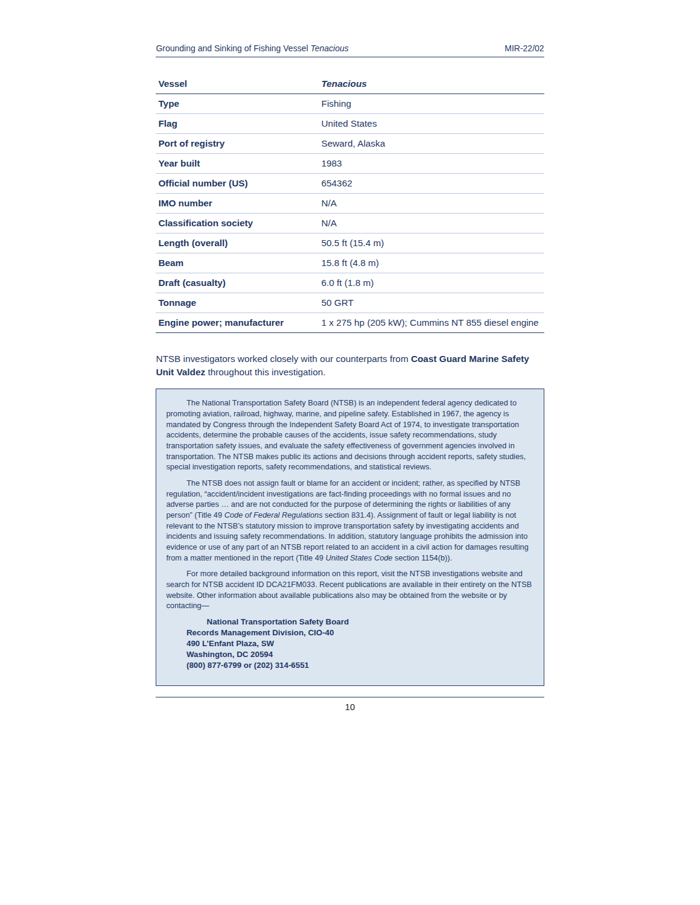Grounding and Sinking of Fishing Vessel Tenacious
MIR-22/02
| Vessel | Tenacious |
| --- | --- |
| Type | Fishing |
| Flag | United States |
| Port of registry | Seward, Alaska |
| Year built | 1983 |
| Official number (US) | 654362 |
| IMO number | N/A |
| Classification society | N/A |
| Length (overall) | 50.5 ft (15.4 m) |
| Beam | 15.8 ft (4.8 m) |
| Draft (casualty) | 6.0 ft (1.8 m) |
| Tonnage | 50 GRT |
| Engine power; manufacturer | 1 x 275 hp (205 kW); Cummins NT 855 diesel engine |
NTSB investigators worked closely with our counterparts from Coast Guard Marine Safety Unit Valdez throughout this investigation.
The National Transportation Safety Board (NTSB) is an independent federal agency dedicated to promoting aviation, railroad, highway, marine, and pipeline safety. Established in 1967, the agency is mandated by Congress through the Independent Safety Board Act of 1974, to investigate transportation accidents, determine the probable causes of the accidents, issue safety recommendations, study transportation safety issues, and evaluate the safety effectiveness of government agencies involved in transportation. The NTSB makes public its actions and decisions through accident reports, safety studies, special investigation reports, safety recommendations, and statistical reviews.
The NTSB does not assign fault or blame for an accident or incident; rather, as specified by NTSB regulation, “accident/incident investigations are fact-finding proceedings with no formal issues and no adverse parties … and are not conducted for the purpose of determining the rights or liabilities of any person” (Title 49 Code of Federal Regulations section 831.4). Assignment of fault or legal liability is not relevant to the NTSB’s statutory mission to improve transportation safety by investigating accidents and incidents and issuing safety recommendations. In addition, statutory language prohibits the admission into evidence or use of any part of an NTSB report related to an accident in a civil action for damages resulting from a matter mentioned in the report (Title 49 United States Code section 1154(b)).
For more detailed background information on this report, visit the NTSB investigations website and search for NTSB accident ID DCA21FM033. Recent publications are available in their entirety on the NTSB website. Other information about available publications also may be obtained from the website or by contacting—
National Transportation Safety Board
Records Management Division, CIO-40
490 L’Enfant Plaza, SW
Washington, DC 20594
(800) 877-6799 or (202) 314-6551
10